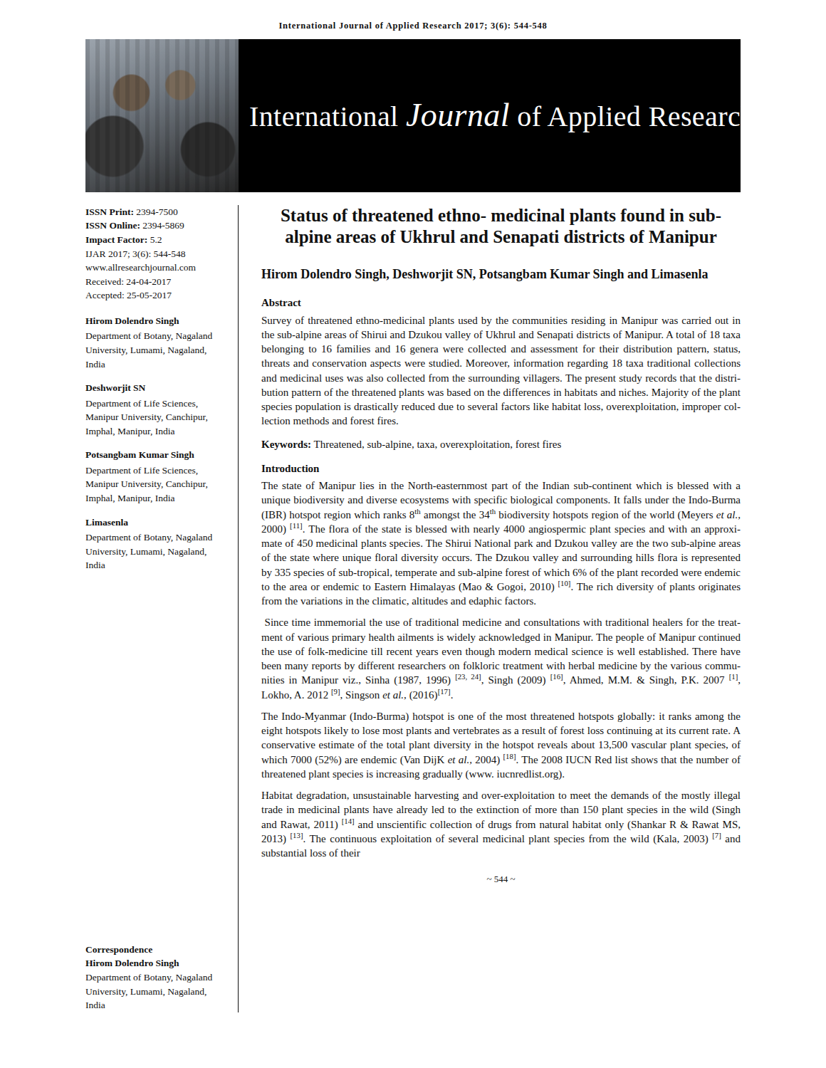International Journal of Applied Research 2017; 3(6): 544-548
International Journal of Applied Research
ISSN Print: 2394-7500
ISSN Online: 2394-5869
Impact Factor: 5.2
IJAR 2017; 3(6): 544-548
www.allresearchjournal.com
Received: 24-04-2017
Accepted: 25-05-2017
Hirom Dolendro Singh
Department of Botany, Nagaland University, Lumami, Nagaland, India
Deshworjit SN
Department of Life Sciences, Manipur University, Canchipur, Imphal, Manipur, India
Potsangbam Kumar Singh
Department of Life Sciences, Manipur University, Canchipur, Imphal, Manipur, India
Limasenla
Department of Botany, Nagaland University, Lumami, Nagaland, India
Correspondence
Hirom Dolendro Singh
Department of Botany, Nagaland University, Lumami, Nagaland, India
Status of threatened ethno- medicinal plants found in sub- alpine areas of Ukhrul and Senapati districts of Manipur
Hirom Dolendro Singh, Deshworjit SN, Potsangbam Kumar Singh and Limasenla
Abstract
Survey of threatened ethno-medicinal plants used by the communities residing in Manipur was carried out in the sub-alpine areas of Shirui and Dzukou valley of Ukhrul and Senapati districts of Manipur. A total of 18 taxa belonging to 16 families and 16 genera were collected and assessment for their distribution pattern, status, threats and conservation aspects were studied. Moreover, information regarding 18 taxa traditional collections and medicinal uses was also collected from the surrounding villagers. The present study records that the distribution pattern of the threatened plants was based on the differences in habitats and niches. Majority of the plant species population is drastically reduced due to several factors like habitat loss, overexploitation, improper collection methods and forest fires.
Keywords: Threatened, sub-alpine, taxa, overexploitation, forest fires
Introduction
The state of Manipur lies in the North-easternmost part of the Indian sub-continent which is blessed with a unique biodiversity and diverse ecosystems with specific biological components. It falls under the Indo-Burma (IBR) hotspot region which ranks 8th amongst the 34th biodiversity hotspots region of the world (Meyers et al., 2000) [11]. The flora of the state is blessed with nearly 4000 angiospermic plant species and with an approximate of 450 medicinal plants species. The Shirui National park and Dzukou valley are the two sub-alpine areas of the state where unique floral diversity occurs. The Dzukou valley and surrounding hills flora is represented by 335 species of sub-tropical, temperate and sub-alpine forest of which 6% of the plant recorded were endemic to the area or endemic to Eastern Himalayas (Mao & Gogoi, 2010) [10]. The rich diversity of plants originates from the variations in the climatic, altitudes and edaphic factors.
Since time immemorial the use of traditional medicine and consultations with traditional healers for the treatment of various primary health ailments is widely acknowledged in Manipur. The people of Manipur continued the use of folk-medicine till recent years even though modern medical science is well established. There have been many reports by different researchers on folkloric treatment with herbal medicine by the various communities in Manipur viz., Sinha (1987, 1996) [23, 24], Singh (2009) [16], Ahmed, M.M. & Singh, P.K. 2007 [1], Lokho, A. 2012 [9], Singson et al., (2016)[17].
The Indo-Myanmar (Indo-Burma) hotspot is one of the most threatened hotspots globally: it ranks among the eight hotspots likely to lose most plants and vertebrates as a result of forest loss continuing at its current rate. A conservative estimate of the total plant diversity in the hotspot reveals about 13,500 vascular plant species, of which 7000 (52%) are endemic (Van DijK et al., 2004) [18]. The 2008 IUCN Red list shows that the number of threatened plant species is increasing gradually (www. iucnredlist.org).
Habitat degradation, unsustainable harvesting and over-exploitation to meet the demands of the mostly illegal trade in medicinal plants have already led to the extinction of more than 150 plant species in the wild (Singh and Rawat, 2011) [14] and unscientific collection of drugs from natural habitat only (Shankar R & Rawat MS, 2013) [13]. The continuous exploitation of several medicinal plant species from the wild (Kala, 2003) [7] and substantial loss of their
~ 544 ~